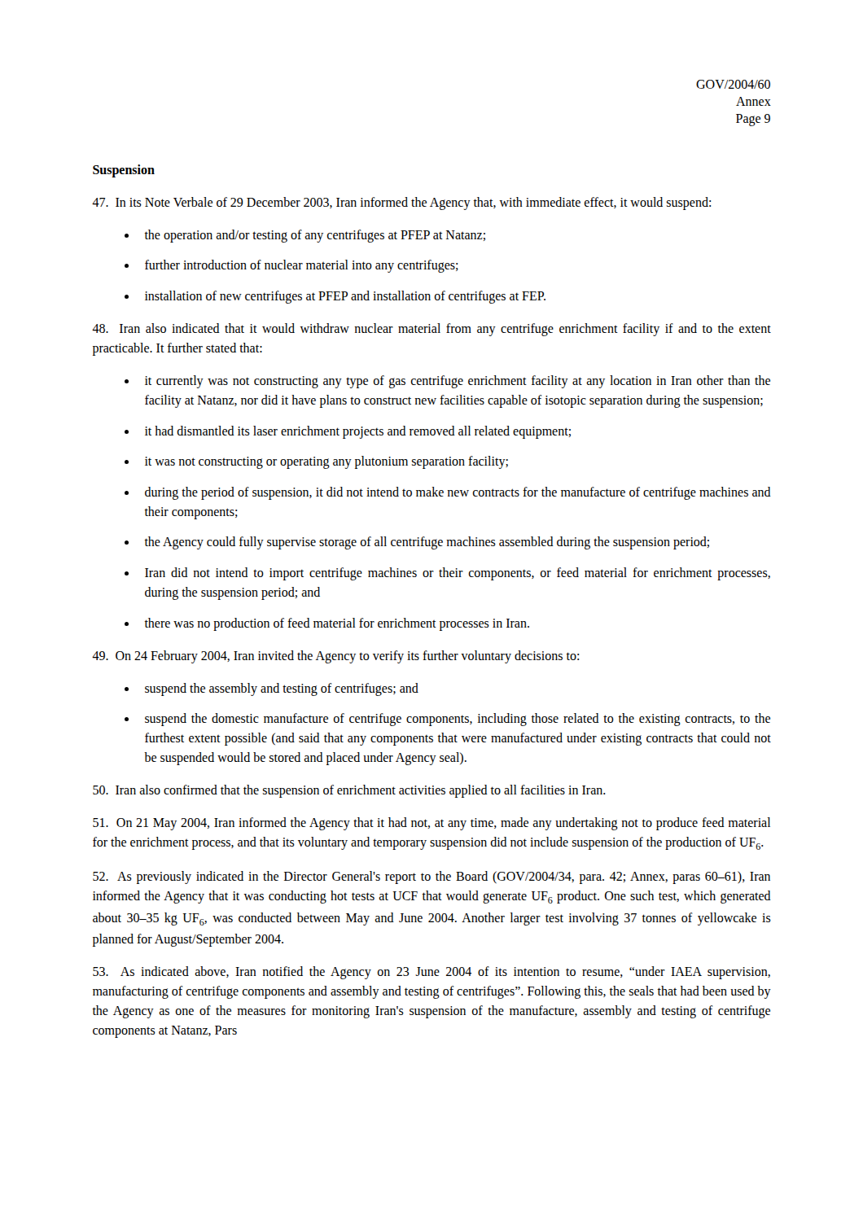GOV/2004/60
Annex
Page 9
Suspension
47. In its Note Verbale of 29 December 2003, Iran informed the Agency that, with immediate effect, it would suspend:
the operation and/or testing of any centrifuges at PFEP at Natanz;
further introduction of nuclear material into any centrifuges;
installation of new centrifuges at PFEP and installation of centrifuges at FEP.
48. Iran also indicated that it would withdraw nuclear material from any centrifuge enrichment facility if and to the extent practicable. It further stated that:
it currently was not constructing any type of gas centrifuge enrichment facility at any location in Iran other than the facility at Natanz, nor did it have plans to construct new facilities capable of isotopic separation during the suspension;
it had dismantled its laser enrichment projects and removed all related equipment;
it was not constructing or operating any plutonium separation facility;
during the period of suspension, it did not intend to make new contracts for the manufacture of centrifuge machines and their components;
the Agency could fully supervise storage of all centrifuge machines assembled during the suspension period;
Iran did not intend to import centrifuge machines or their components, or feed material for enrichment processes, during the suspension period; and
there was no production of feed material for enrichment processes in Iran.
49. On 24 February 2004, Iran invited the Agency to verify its further voluntary decisions to:
suspend the assembly and testing of centrifuges; and
suspend the domestic manufacture of centrifuge components, including those related to the existing contracts, to the furthest extent possible (and said that any components that were manufactured under existing contracts that could not be suspended would be stored and placed under Agency seal).
50. Iran also confirmed that the suspension of enrichment activities applied to all facilities in Iran.
51. On 21 May 2004, Iran informed the Agency that it had not, at any time, made any undertaking not to produce feed material for the enrichment process, and that its voluntary and temporary suspension did not include suspension of the production of UF6.
52. As previously indicated in the Director General's report to the Board (GOV/2004/34, para. 42; Annex, paras 60–61), Iran informed the Agency that it was conducting hot tests at UCF that would generate UF6 product. One such test, which generated about 30–35 kg UF6, was conducted between May and June 2004. Another larger test involving 37 tonnes of yellowcake is planned for August/September 2004.
53. As indicated above, Iran notified the Agency on 23 June 2004 of its intention to resume, “under IAEA supervision, manufacturing of centrifuge components and assembly and testing of centrifuges”. Following this, the seals that had been used by the Agency as one of the measures for monitoring Iran's suspension of the manufacture, assembly and testing of centrifuge components at Natanz, Pars